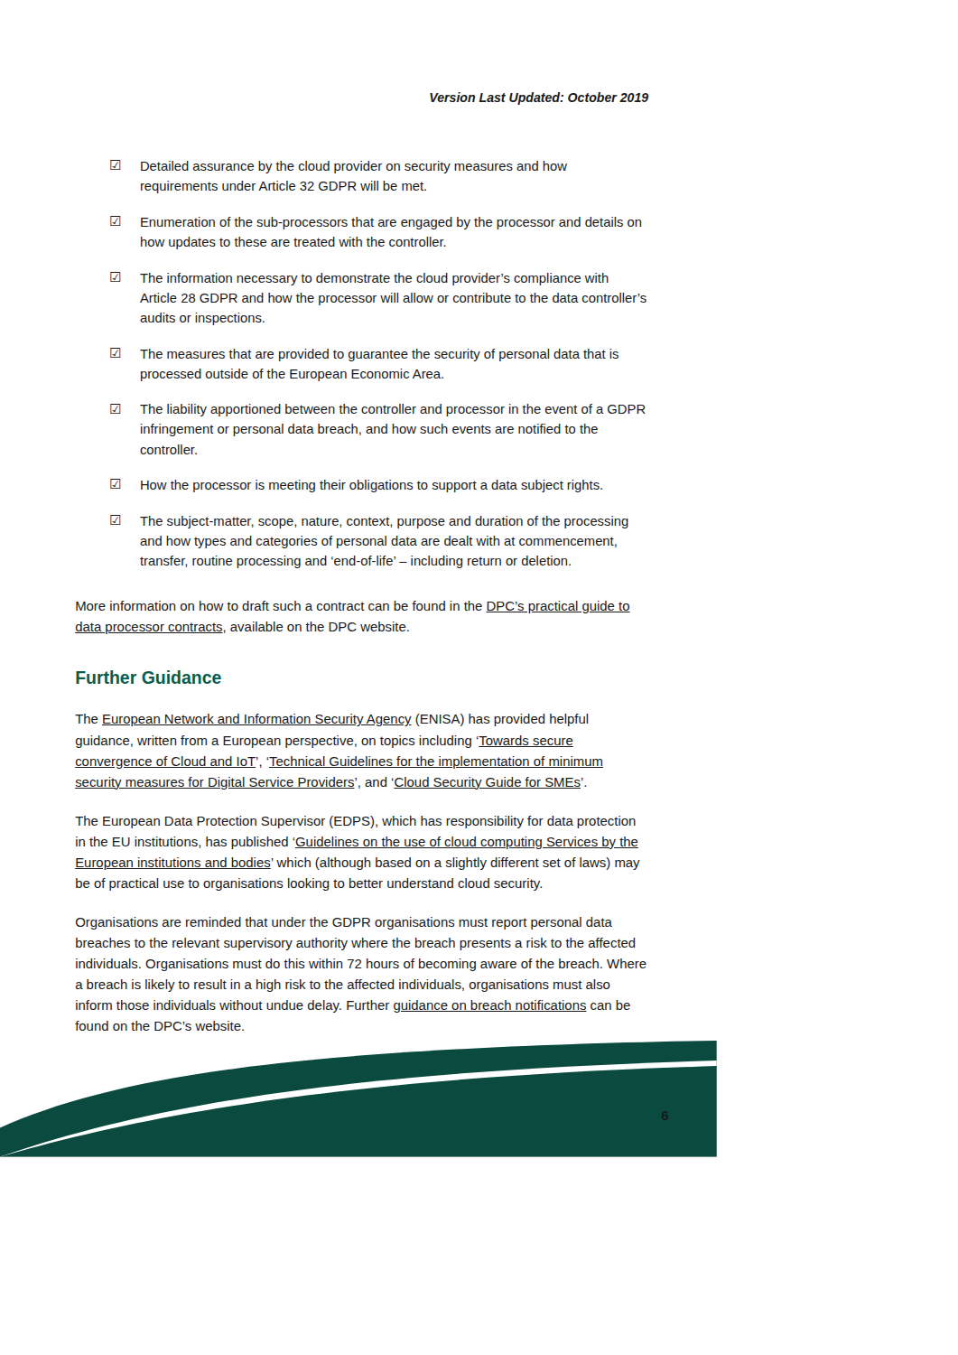Version Last Updated: October 2019
Detailed assurance by the cloud provider on security measures and how requirements under Article 32 GDPR will be met.
Enumeration of the sub-processors that are engaged by the processor and details on how updates to these are treated with the controller.
The information necessary to demonstrate the cloud provider’s compliance with Article 28 GDPR and how the processor will allow or contribute to the data controller’s audits or inspections.
The measures that are provided to guarantee the security of personal data that is processed outside of the European Economic Area.
The liability apportioned between the controller and processor in the event of a GDPR infringement or personal data breach, and how such events are notified to the controller.
How the processor is meeting their obligations to support a data subject rights.
The subject-matter, scope, nature, context, purpose and duration of the processing and how types and categories of personal data are dealt with at commencement, transfer, routine processing and ‘end-of-life’ – including return or deletion.
More information on how to draft such a contract can be found in the DPC’s practical guide to data processor contracts, available on the DPC website.
Further Guidance
The European Network and Information Security Agency (ENISA) has provided helpful guidance, written from a European perspective, on topics including ‘Towards secure convergence of Cloud and IoT’, ‘Technical Guidelines for the implementation of minimum security measures for Digital Service Providers’, and ‘Cloud Security Guide for SMEs’.
The European Data Protection Supervisor (EDPS), which has responsibility for data protection in the EU institutions, has published ‘Guidelines on the use of cloud computing Services by the European institutions and bodies’ which (although based on a slightly different set of laws) may be of practical use to organisations looking to better understand cloud security.
Organisations are reminded that under the GDPR organisations must report personal data breaches to the relevant supervisory authority where the breach presents a risk to the affected individuals. Organisations must do this within 72 hours of becoming aware of the breach. Where a breach is likely to result in a high risk to the affected individuals, organisations must also inform those individuals without undue delay. Further guidance on breach notifications can be found on the DPC’s website.
6